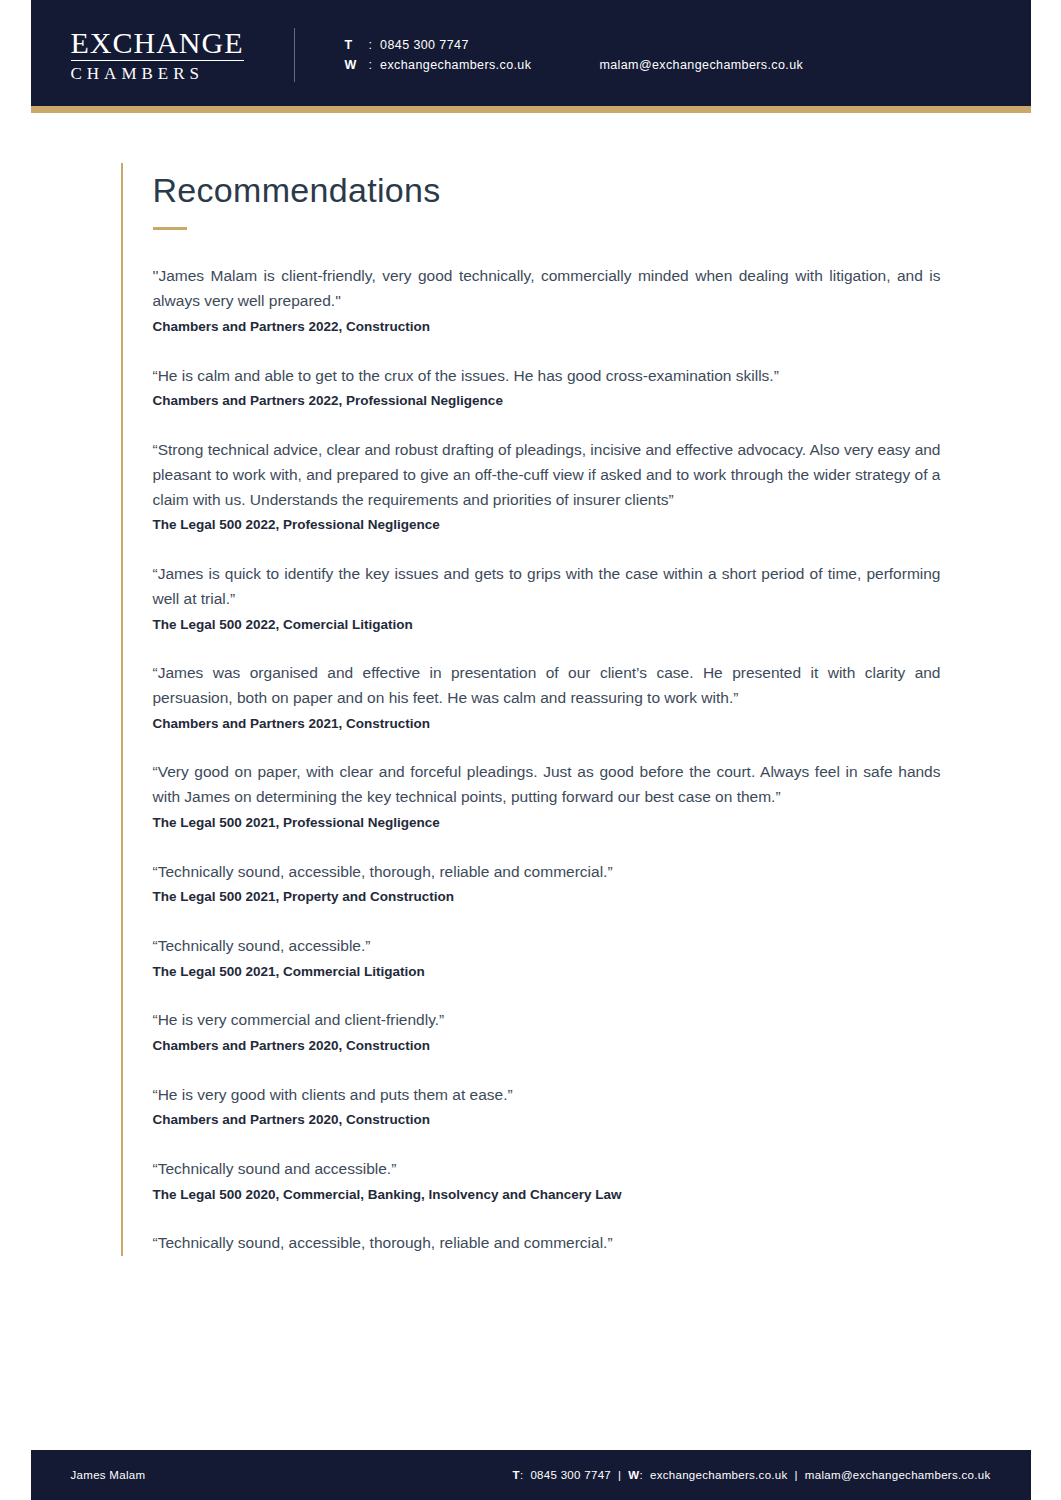EXCHANGE CHAMBERS
T: 0845 300 7747
W: exchangechambers.co.uk malam@exchangechambers.co.uk
Recommendations
''James Malam is client-friendly, very good technically, commercially minded when dealing with litigation, and is always very well prepared.''
Chambers and Partners 2022, Construction
“He is calm and able to get to the crux of the issues. He has good cross-examination skills.”
Chambers and Partners 2022, Professional Negligence
“Strong technical advice, clear and robust drafting of pleadings, incisive and effective advocacy. Also very easy and pleasant to work with, and prepared to give an off-the-cuff view if asked and to work through the wider strategy of a claim with us. Understands the requirements and priorities of insurer clients”
The Legal 500 2022, Professional Negligence
“James is quick to identify the key issues and gets to grips with the case within a short period of time, performing well at trial.”
The Legal 500 2022, Comercial Litigation
“James was organised and effective in presentation of our client’s case. He presented it with clarity and persuasion, both on paper and on his feet. He was calm and reassuring to work with.”
Chambers and Partners 2021, Construction
“Very good on paper, with clear and forceful pleadings. Just as good before the court. Always feel in safe hands with James on determining the key technical points, putting forward our best case on them.”
The Legal 500 2021, Professional Negligence
“Technically sound, accessible, thorough, reliable and commercial.”
The Legal 500 2021, Property and Construction
“Technically sound, accessible.”
The Legal 500 2021, Commercial Litigation
“He is very commercial and client-friendly.”
Chambers and Partners 2020, Construction
“He is very good with clients and puts them at ease.”
Chambers and Partners 2020, Construction
“Technically sound and accessible.”
The Legal 500 2020, Commercial, Banking, Insolvency and Chancery Law
“Technically sound, accessible, thorough, reliable and commercial.”
James Malam
T: 0845 300 7747 | W: exchangechambers.co.uk | malam@exchangechambers.co.uk